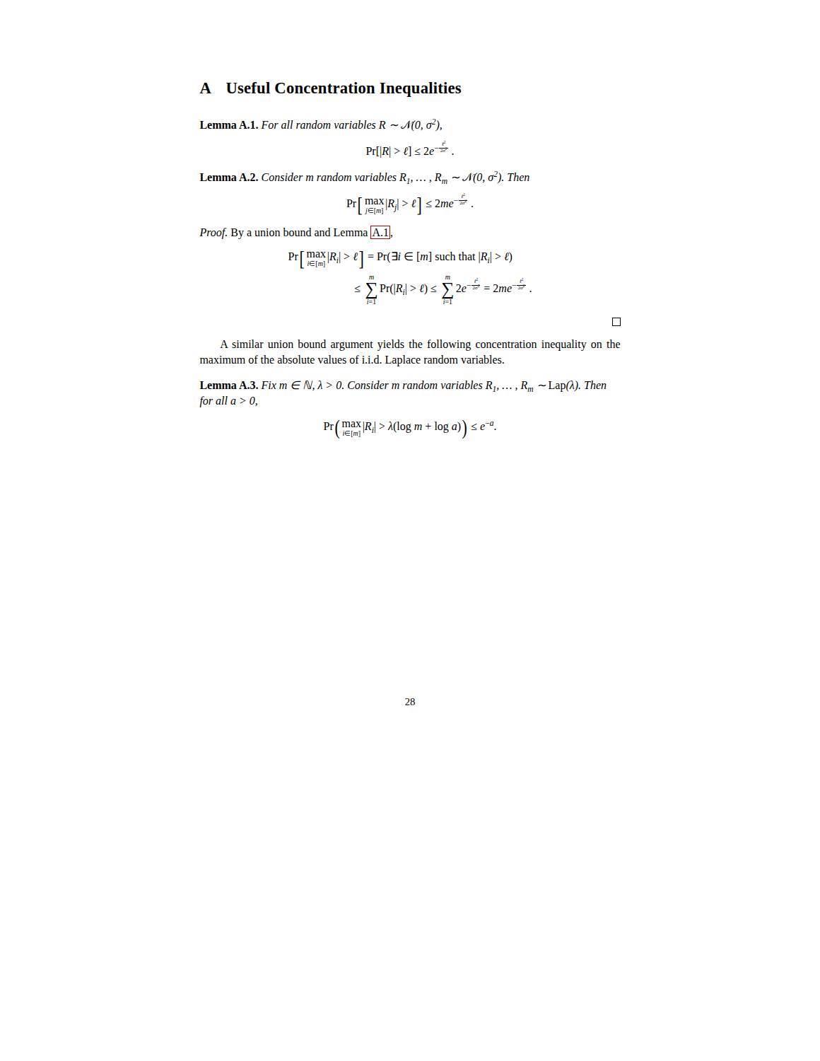AUseful Concentration Inequalities
Lemma A.1. For all random variables R ∼ 𝒩(0, σ2),
Pr[|R| > ℓ] ≤ 2e−ℓ22σ2 .
Lemma A.2. Consider m random variables R1, … , Rm ∼ 𝒩(0, σ2). Then
Pr[max j∈[m]|Rj| > ℓ] ≤ 2me−ℓ22σ2 .
Proof. By a union bound and Lemma A.1,
Pr[max i∈[m]|Ri| > ℓ] = Pr(∃i ∈ [m] such that |Ri| > ℓ) ≤ m∑i=1 Pr(|Ri| > ℓ) ≤ m∑i=12e−ℓ22σ2 = 2me−ℓ22σ2 .
A similar union bound argument yields the following concentration inequality on the maximum of the absolute values of i.i.d. Laplace random variables.
Lemma A.3. Fix m ∈ ℕ, λ > 0. Consider m random variables R1, … , Rm ∼ Lap(λ). Then for all a > 0,
Pr(max i∈[m]|Ri| > λ(log m + log a)) ≤ e−a.
28